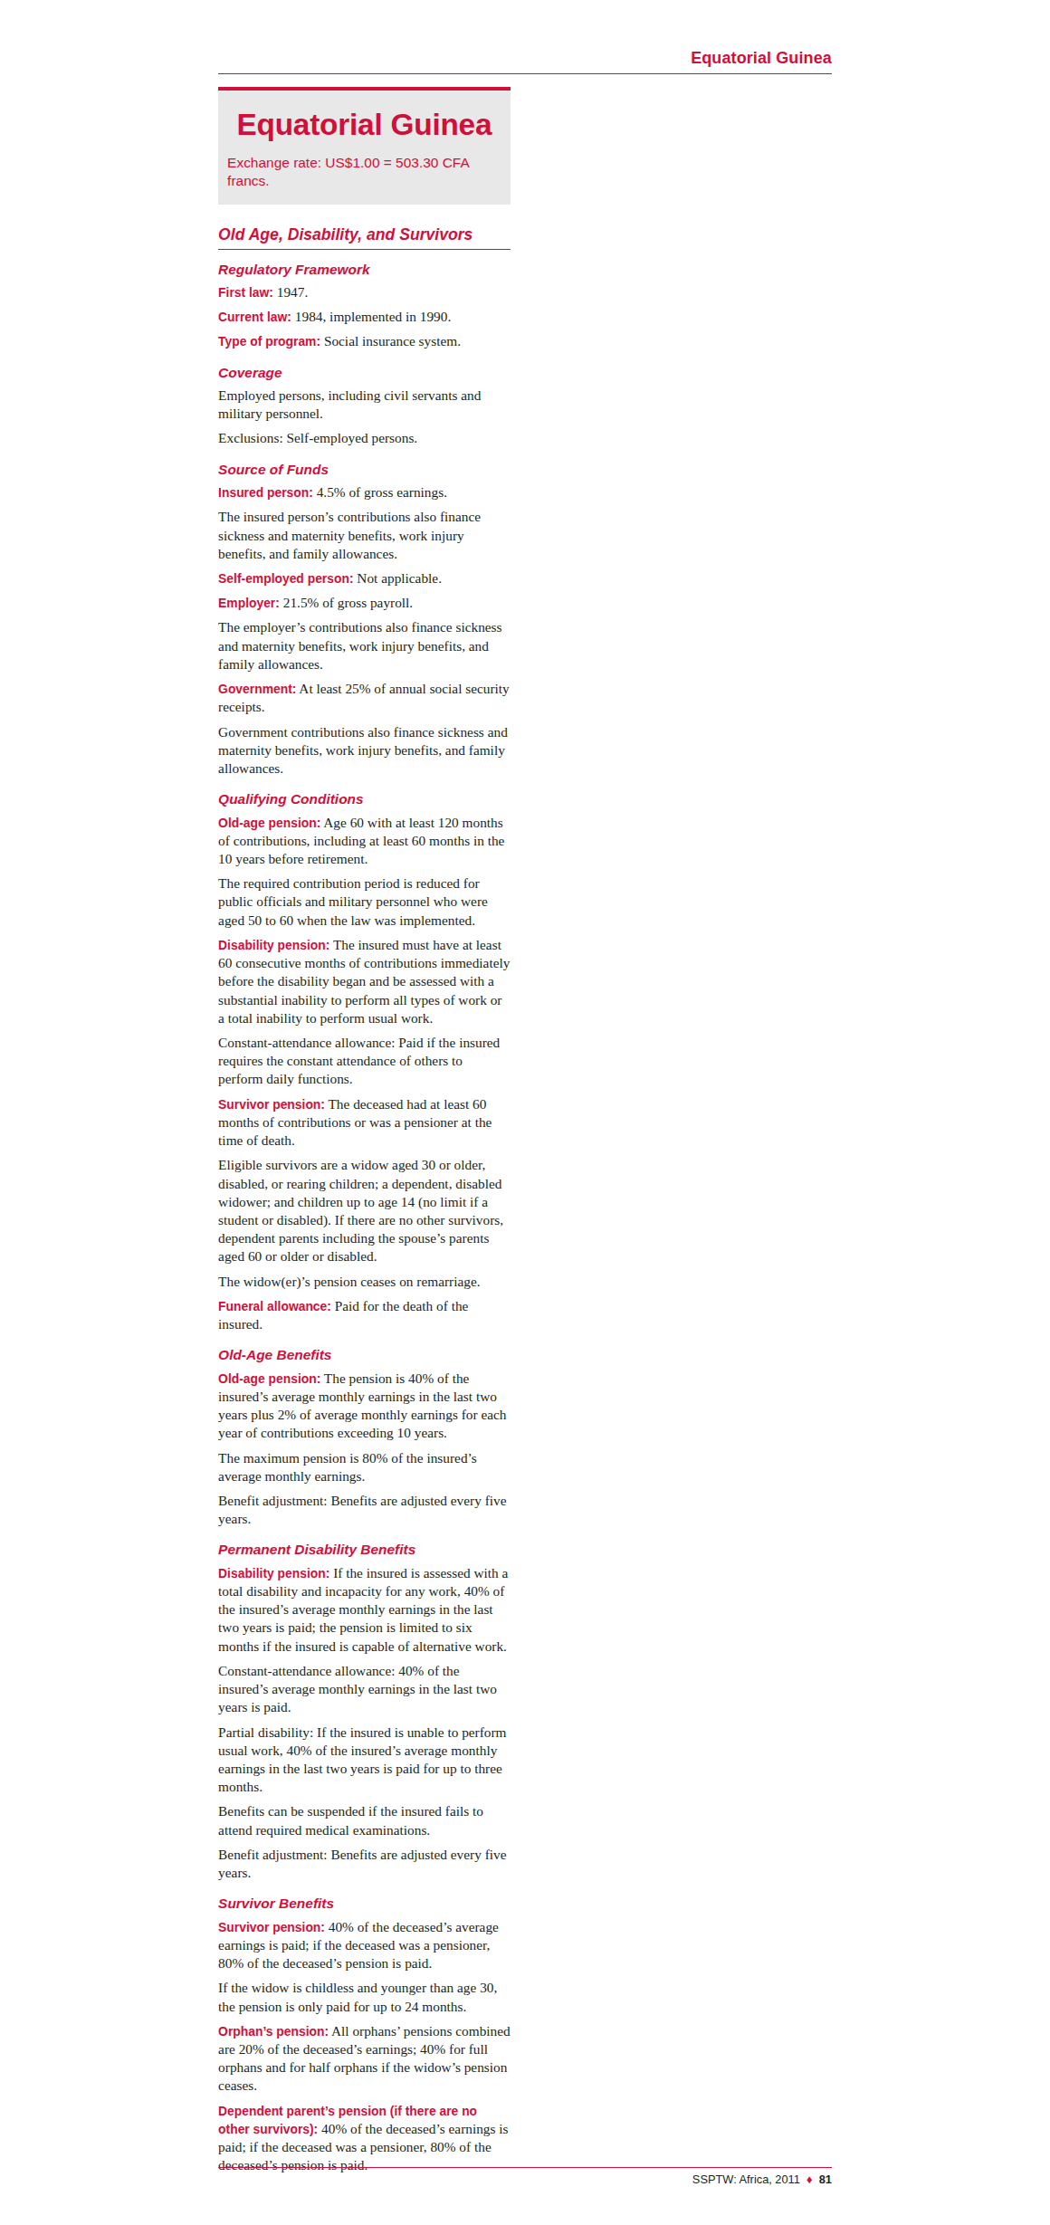Equatorial Guinea
Equatorial Guinea
Exchange rate: US$1.00 = 503.30 CFA francs.
Old Age, Disability, and Survivors
Regulatory Framework
First law: 1947.
Current law: 1984, implemented in 1990.
Type of program: Social insurance system.
Coverage
Employed persons, including civil servants and military personnel.
Exclusions: Self-employed persons.
Source of Funds
Insured person: 4.5% of gross earnings.
The insured person’s contributions also finance sickness and maternity benefits, work injury benefits, and family allowances.
Self-employed person: Not applicable.
Employer: 21.5% of gross payroll.
The employer’s contributions also finance sickness and maternity benefits, work injury benefits, and family allowances.
Government: At least 25% of annual social security receipts.
Government contributions also finance sickness and maternity benefits, work injury benefits, and family allowances.
Qualifying Conditions
Old-age pension: Age 60 with at least 120 months of contributions, including at least 60 months in the 10 years before retirement.
The required contribution period is reduced for public officials and military personnel who were aged 50 to 60 when the law was implemented.
Disability pension: The insured must have at least 60 consecutive months of contributions immediately before the disability began and be assessed with a substantial inability to perform all types of work or a total inability to perform usual work.
Constant-attendance allowance: Paid if the insured requires the constant attendance of others to perform daily functions.
Survivor pension: The deceased had at least 60 months of contributions or was a pensioner at the time of death.
Eligible survivors are a widow aged 30 or older, disabled, or rearing children; a dependent, disabled widower; and children up to age 14 (no limit if a student or disabled). If there are no other survivors, dependent parents including the spouse’s parents aged 60 or older or disabled.
The widow(er)’s pension ceases on remarriage.
Funeral allowance: Paid for the death of the insured.
Old-Age Benefits
Old-age pension: The pension is 40% of the insured’s average monthly earnings in the last two years plus 2% of average monthly earnings for each year of contributions exceeding 10 years.
The maximum pension is 80% of the insured’s average monthly earnings.
Benefit adjustment: Benefits are adjusted every five years.
Permanent Disability Benefits
Disability pension: If the insured is assessed with a total disability and incapacity for any work, 40% of the insured’s average monthly earnings in the last two years is paid; the pension is limited to six months if the insured is capable of alternative work.
Constant-attendance allowance: 40% of the insured’s average monthly earnings in the last two years is paid.
Partial disability: If the insured is unable to perform usual work, 40% of the insured’s average monthly earnings in the last two years is paid for up to three months.
Benefits can be suspended if the insured fails to attend required medical examinations.
Benefit adjustment: Benefits are adjusted every five years.
Survivor Benefits
Survivor pension: 40% of the deceased’s average earnings is paid; if the deceased was a pensioner, 80% of the deceased’s pension is paid.
If the widow is childless and younger than age 30, the pension is only paid for up to 24 months.
Orphan’s pension: All orphans’ pensions combined are 20% of the deceased’s earnings; 40% for full orphans and for half orphans if the widow’s pension ceases.
Dependent parent’s pension (if there are no other survivors): 40% of the deceased’s earnings is paid; if the deceased was a pensioner, 80% of the deceased’s pension is paid.
SSPTW: Africa, 2011 ♦ 81